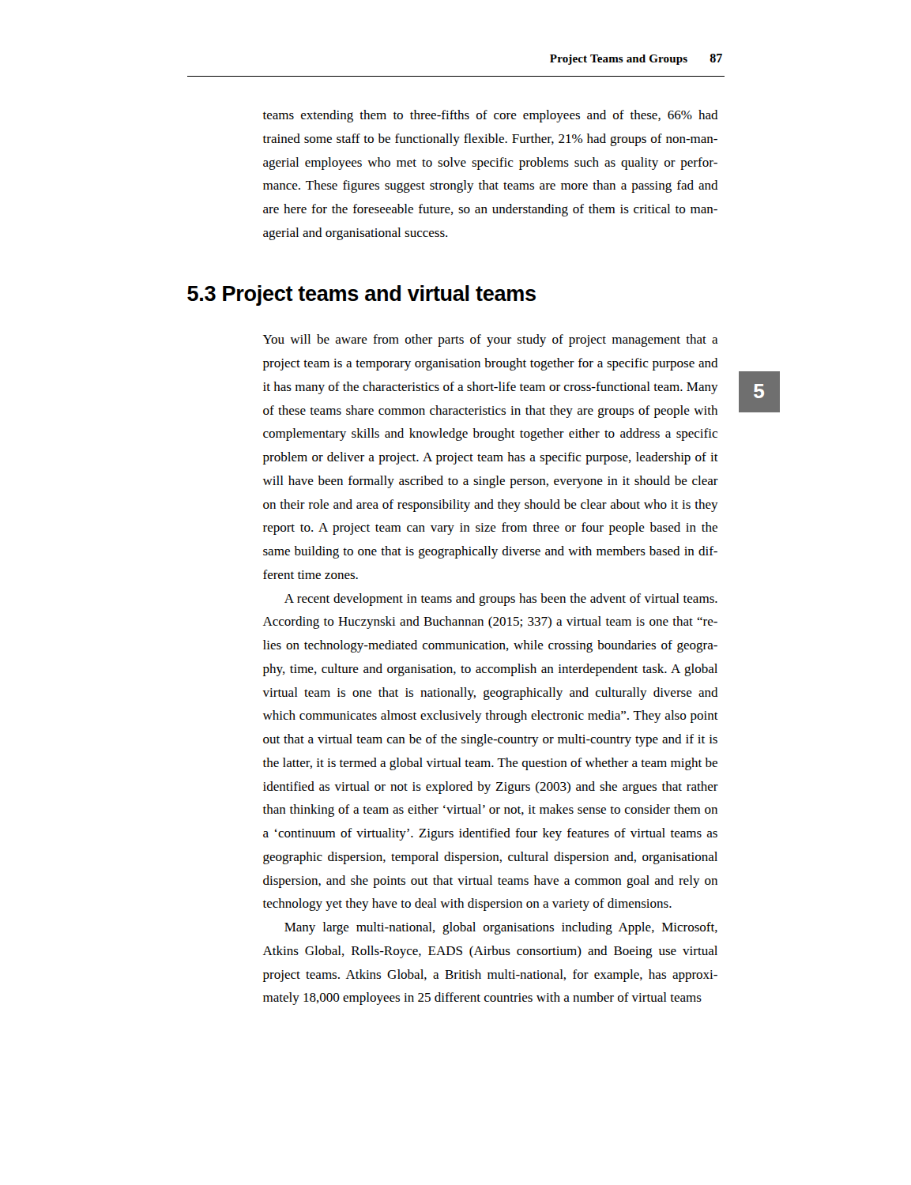Project Teams and Groups 87
5
teams extending them to three-fifths of core employees and of these, 66% had trained some staff to be functionally flexible. Further, 21% had groups of non-managerial employees who met to solve specific problems such as quality or performance. These figures suggest strongly that teams are more than a passing fad and are here for the foreseeable future, so an understanding of them is critical to managerial and organisational success.
5.3 Project teams and virtual teams
You will be aware from other parts of your study of project management that a project team is a temporary organisation brought together for a specific purpose and it has many of the characteristics of a short-life team or cross-functional team. Many of these teams share common characteristics in that they are groups of people with complementary skills and knowledge brought together either to address a specific problem or deliver a project. A project team has a specific purpose, leadership of it will have been formally ascribed to a single person, everyone in it should be clear on their role and area of responsibility and they should be clear about who it is they report to. A project team can vary in size from three or four people based in the same building to one that is geographically diverse and with members based in different time zones.
A recent development in teams and groups has been the advent of virtual teams. According to Huczynski and Buchannan (2015; 337) a virtual team is one that “relies on technology-mediated communication, while crossing boundaries of geography, time, culture and organisation, to accomplish an interdependent task. A global virtual team is one that is nationally, geographically and culturally diverse and which communicates almost exclusively through electronic media”. They also point out that a virtual team can be of the single-country or multi-country type and if it is the latter, it is termed a global virtual team. The question of whether a team might be identified as virtual or not is explored by Zigurs (2003) and she argues that rather than thinking of a team as either ‘virtual’ or not, it makes sense to consider them on a ‘continuum of virtuality’. Zigurs identified four key features of virtual teams as geographic dispersion, temporal dispersion, cultural dispersion and, organisational dispersion, and she points out that virtual teams have a common goal and rely on technology yet they have to deal with dispersion on a variety of dimensions.
Many large multi-national, global organisations including Apple, Microsoft, Atkins Global, Rolls-Royce, EADS (Airbus consortium) and Boeing use virtual project teams. Atkins Global, a British multi-national, for example, has approximately 18,000 employees in 25 different countries with a number of virtual teams